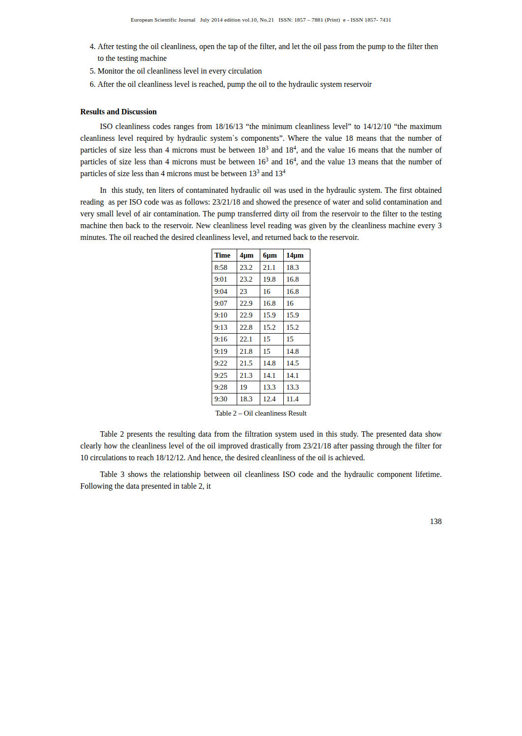European Scientific Journal July 2014 edition vol.10, No.21 ISSN: 1857 – 7881 (Print) e - ISSN 1857- 7431
After testing the oil cleanliness, open the tap of the filter, and let the oil pass from the pump to the filter then to the testing machine
Monitor the oil cleanliness level in every circulation
After the oil cleanliness level is reached, pump the oil to the hydraulic system reservoir
Results and Discussion
ISO cleanliness codes ranges from 18/16/13 “the minimum cleanliness level” to 14/12/10 “the maximum cleanliness level required by hydraulic system`s components”. Where the value 18 means that the number of particles of size less than 4 microns must be between 183 and 184, and the value 16 means that the number of particles of size less than 4 microns must be between 163 and 164, and the value 13 means that the number of particles of size less than 4 microns must be between 133 and 134
In this study, ten liters of contaminated hydraulic oil was used in the hydraulic system. The first obtained reading as per ISO code was as follows: 23/21/18 and showed the presence of water and solid contamination and very small level of air contamination. The pump transferred dirty oil from the reservoir to the filter to the testing machine then back to the reservoir. New cleanliness level reading was given by the cleanliness machine every 3 minutes. The oil reached the desired cleanliness level, and returned back to the reservoir.
| Time | 4µm | 6µm | 14µm |
| --- | --- | --- | --- |
| 8:58 | 23.2 | 21.1 | 18.3 |
| 9:01 | 23.2 | 19.8 | 16.8 |
| 9:04 | 23 | 16 | 16.8 |
| 9:07 | 22.9 | 16.8 | 16 |
| 9:10 | 22.9 | 15.9 | 15.9 |
| 9:13 | 22.8 | 15.2 | 15.2 |
| 9:16 | 22.1 | 15 | 15 |
| 9:19 | 21.8 | 15 | 14.8 |
| 9:22 | 21.5 | 14.8 | 14.5 |
| 9:25 | 21.3 | 14.1 | 14.1 |
| 9:28 | 19 | 13.3 | 13.3 |
| 9:30 | 18.3 | 12.4 | 11.4 |
Table 2 – Oil cleanliness Result
Table 2 presents the resulting data from the filtration system used in this study. The presented data show clearly how the cleanliness level of the oil improved drastically from 23/21/18 after passing through the filter for 10 circulations to reach 18/12/12. And hence, the desired cleanliness of the oil is achieved.
Table 3 shows the relationship between oil cleanliness ISO code and the hydraulic component lifetime. Following the data presented in table 2, it
138